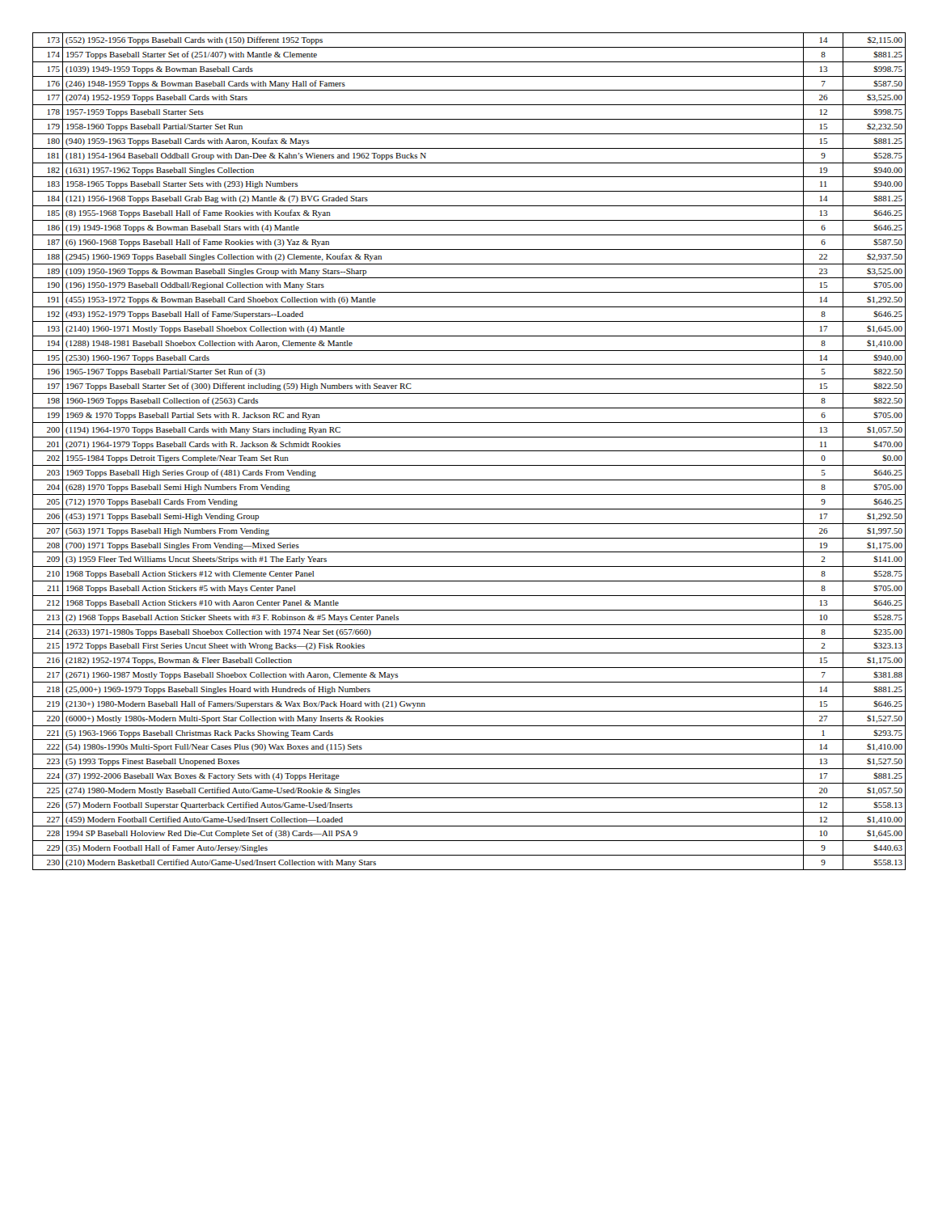| 173 | (552) 1952-1956 Topps Baseball Cards with (150) Different 1952 Topps | 14 | $2,115.00 |
| 174 | 1957 Topps Baseball Starter Set of (251/407) with Mantle & Clemente | 8 | $881.25 |
| 175 | (1039) 1949-1959 Topps & Bowman Baseball Cards | 13 | $998.75 |
| 176 | (246) 1948-1959 Topps & Bowman Baseball Cards with Many Hall of Famers | 7 | $587.50 |
| 177 | (2074) 1952-1959 Topps Baseball Cards with Stars | 26 | $3,525.00 |
| 178 | 1957-1959 Topps Baseball Starter Sets | 12 | $998.75 |
| 179 | 1958-1960 Topps Baseball Partial/Starter Set Run | 15 | $2,232.50 |
| 180 | (940) 1959-1963 Topps Baseball Cards with Aaron, Koufax & Mays | 15 | $881.25 |
| 181 | (181) 1954-1964 Baseball Oddball Group with Dan-Dee & Kahn’s Wieners and 1962 Topps Bucks N | 9 | $528.75 |
| 182 | (1631) 1957-1962 Topps Baseball Singles Collection | 19 | $940.00 |
| 183 | 1958-1965 Topps Baseball Starter Sets with (293) High Numbers | 11 | $940.00 |
| 184 | (121) 1956-1968 Topps Baseball Grab Bag with (2) Mantle & (7) BVG Graded Stars | 14 | $881.25 |
| 185 | (8) 1955-1968 Topps Baseball Hall of Fame Rookies with Koufax & Ryan | 13 | $646.25 |
| 186 | (19) 1949-1968 Topps & Bowman Baseball Stars with (4) Mantle | 6 | $646.25 |
| 187 | (6) 1960-1968 Topps Baseball Hall of Fame Rookies with (3) Yaz & Ryan | 6 | $587.50 |
| 188 | (2945) 1960-1969 Topps Baseball Singles Collection with (2) Clemente, Koufax & Ryan | 22 | $2,937.50 |
| 189 | (109) 1950-1969 Topps & Bowman Baseball Singles Group with Many Stars--Sharp | 23 | $3,525.00 |
| 190 | (196) 1950-1979 Baseball Oddball/Regional Collection with Many Stars | 15 | $705.00 |
| 191 | (455) 1953-1972 Topps & Bowman Baseball Card Shoebox Collection with (6) Mantle | 14 | $1,292.50 |
| 192 | (493) 1952-1979 Topps Baseball Hall of Fame/Superstars--Loaded | 8 | $646.25 |
| 193 | (2140) 1960-1971 Mostly Topps Baseball Shoebox Collection with (4) Mantle | 17 | $1,645.00 |
| 194 | (1288) 1948-1981 Baseball Shoebox Collection with Aaron, Clemente & Mantle | 8 | $1,410.00 |
| 195 | (2530) 1960-1967 Topps Baseball Cards | 14 | $940.00 |
| 196 | 1965-1967 Topps Baseball Partial/Starter Set Run of (3) | 5 | $822.50 |
| 197 | 1967 Topps Baseball Starter Set of (300) Different including (59) High Numbers with Seaver RC | 15 | $822.50 |
| 198 | 1960-1969 Topps Baseball Collection of (2563) Cards | 8 | $822.50 |
| 199 | 1969 & 1970 Topps Baseball Partial Sets with R. Jackson RC and Ryan | 6 | $705.00 |
| 200 | (1194) 1964-1970 Topps Baseball Cards with Many Stars including Ryan RC | 13 | $1,057.50 |
| 201 | (2071) 1964-1979 Topps Baseball Cards with R. Jackson & Schmidt Rookies | 11 | $470.00 |
| 202 | 1955-1984 Topps Detroit Tigers Complete/Near Team Set Run | 0 | $0.00 |
| 203 | 1969 Topps Baseball High Series Group of (481) Cards From Vending | 5 | $646.25 |
| 204 | (628) 1970 Topps Baseball Semi High Numbers From Vending | 8 | $705.00 |
| 205 | (712) 1970 Topps Baseball Cards From Vending | 9 | $646.25 |
| 206 | (453) 1971 Topps Baseball Semi-High Vending Group | 17 | $1,292.50 |
| 207 | (563) 1971 Topps Baseball High Numbers From Vending | 26 | $1,997.50 |
| 208 | (700) 1971 Topps Baseball Singles From Vending—Mixed Series | 19 | $1,175.00 |
| 209 | (3) 1959 Fleer Ted Williams Uncut Sheets/Strips with #1 The Early Years | 2 | $141.00 |
| 210 | 1968 Topps Baseball Action Stickers #12 with Clemente Center Panel | 8 | $528.75 |
| 211 | 1968 Topps Baseball Action Stickers #5 with Mays Center Panel | 8 | $705.00 |
| 212 | 1968 Topps Baseball Action Stickers #10 with Aaron Center Panel & Mantle | 13 | $646.25 |
| 213 | (2) 1968 Topps Baseball Action Sticker Sheets with #3 F. Robinson & #5 Mays Center Panels | 10 | $528.75 |
| 214 | (2633) 1971-1980s Topps Baseball Shoebox Collection with 1974 Near Set (657/660) | 8 | $235.00 |
| 215 | 1972 Topps Baseball First Series Uncut Sheet with Wrong Backs—(2) Fisk Rookies | 2 | $323.13 |
| 216 | (2182) 1952-1974 Topps, Bowman & Fleer Baseball Collection | 15 | $1,175.00 |
| 217 | (2671) 1960-1987 Mostly Topps Baseball Shoebox Collection with Aaron, Clemente & Mays | 7 | $381.88 |
| 218 | (25,000+) 1969-1979 Topps Baseball Singles Hoard with Hundreds of High Numbers | 14 | $881.25 |
| 219 | (2130+) 1980-Modern Baseball Hall of Famers/Superstars & Wax Box/Pack Hoard with (21) Gwynn | 15 | $646.25 |
| 220 | (6000+) Mostly 1980s-Modern Multi-Sport Star Collection with Many Inserts & Rookies | 27 | $1,527.50 |
| 221 | (5) 1963-1966 Topps Baseball Christmas Rack Packs Showing Team Cards | 1 | $293.75 |
| 222 | (54) 1980s-1990s Multi-Sport Full/Near Cases Plus (90) Wax Boxes and (115) Sets | 14 | $1,410.00 |
| 223 | (5) 1993 Topps Finest Baseball Unopened Boxes | 13 | $1,527.50 |
| 224 | (37) 1992-2006 Baseball Wax Boxes & Factory Sets with (4) Topps Heritage | 17 | $881.25 |
| 225 | (274) 1980-Modern Mostly Baseball Certified Auto/Game-Used/Rookie & Singles | 20 | $1,057.50 |
| 226 | (57) Modern Football Superstar Quarterback Certified Autos/Game-Used/Inserts | 12 | $558.13 |
| 227 | (459) Modern Football Certified Auto/Game-Used/Insert Collection—Loaded | 12 | $1,410.00 |
| 228 | 1994 SP Baseball Holoview Red Die-Cut Complete Set of (38) Cards—All PSA 9 | 10 | $1,645.00 |
| 229 | (35) Modern Football Hall of Famer Auto/Jersey/Singles | 9 | $440.63 |
| 230 | (210) Modern Basketball Certified Auto/Game-Used/Insert Collection with Many Stars | 9 | $558.13 |